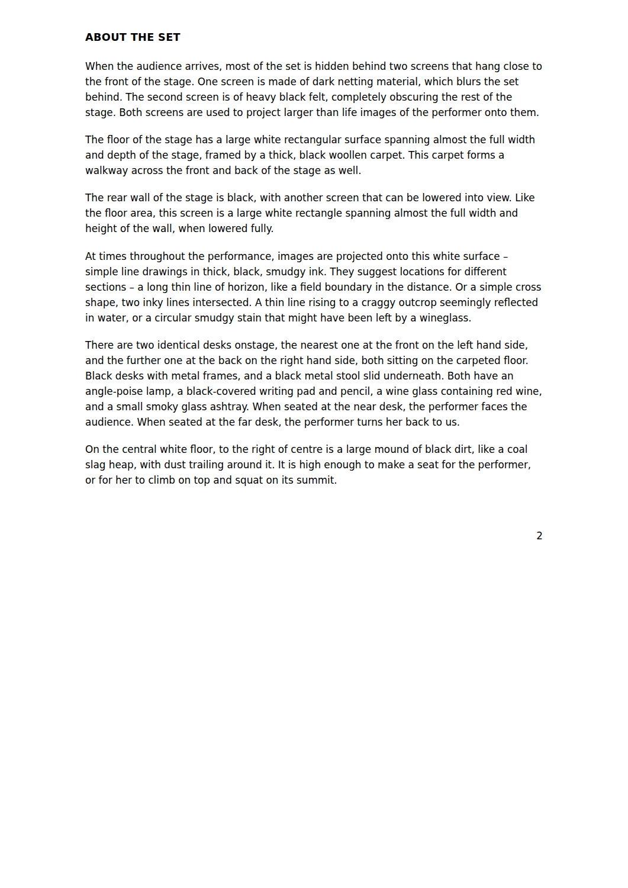About the Set
When the audience arrives, most of the set is hidden behind two screens that hang close to the front of the stage. One screen is made of dark netting material, which blurs the set behind. The second screen is of heavy black felt, completely obscuring the rest of the stage. Both screens are used to project larger than life images of the performer onto them.
The floor of the stage has a large white rectangular surface spanning almost the full width and depth of the stage, framed by a thick, black woollen carpet. This carpet forms a walkway across the front and back of the stage as well.
The rear wall of the stage is black, with another screen that can be lowered into view. Like the floor area, this screen is a large white rectangle spanning almost the full width and height of the wall, when lowered fully.
At times throughout the performance, images are projected onto this white surface – simple line drawings in thick, black, smudgy ink. They suggest locations for different sections – a long thin line of horizon, like a field boundary in the distance. Or a simple cross shape, two inky lines intersected. A thin line rising to a craggy outcrop seemingly reflected in water, or a circular smudgy stain that might have been left by a wineglass.
There are two identical desks onstage, the nearest one at the front on the left hand side, and the further one at the back on the right hand side, both sitting on the carpeted floor. Black desks with metal frames, and a black metal stool slid underneath. Both have an angle-poise lamp, a black-covered writing pad and pencil, a wine glass containing red wine, and a small smoky glass ashtray. When seated at the near desk, the performer faces the audience. When seated at the far desk, the performer turns her back to us.
On the central white floor, to the right of centre is a large mound of black dirt, like a coal slag heap, with dust trailing around it. It is high enough to make a seat for the performer, or for her to climb on top and squat on its summit.
2